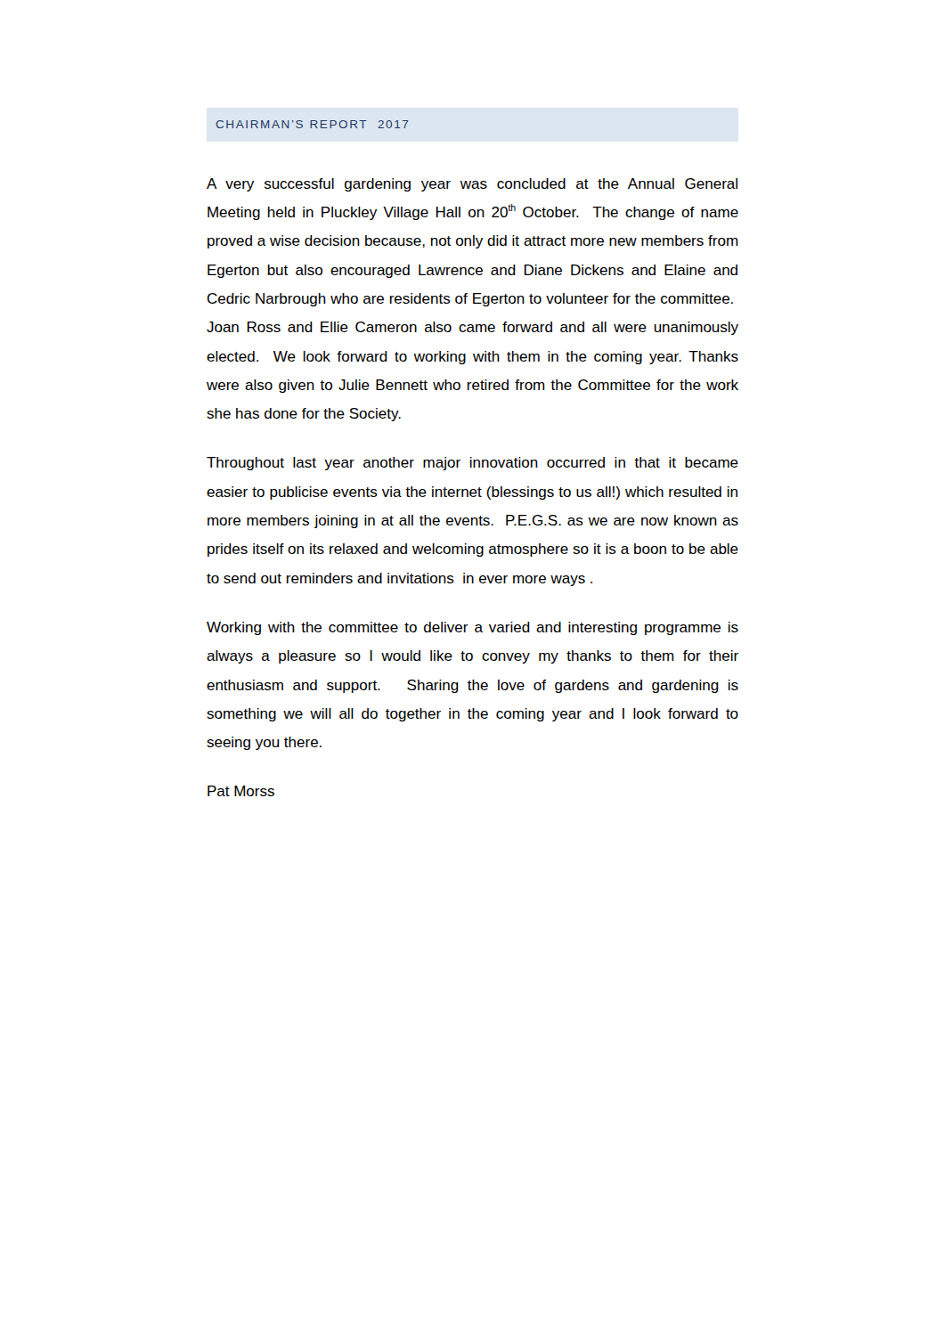Chairman’s Report 2017
A very successful gardening year was concluded at the Annual General Meeting held in Pluckley Village Hall on 20th October. The change of name proved a wise decision because, not only did it attract more new members from Egerton but also encouraged Lawrence and Diane Dickens and Elaine and Cedric Narbrough who are residents of Egerton to volunteer for the committee. Joan Ross and Ellie Cameron also came forward and all were unanimously elected. We look forward to working with them in the coming year. Thanks were also given to Julie Bennett who retired from the Committee for the work she has done for the Society.
Throughout last year another major innovation occurred in that it became easier to publicise events via the internet (blessings to us all!) which resulted in more members joining in at all the events. P.E.G.S. as we are now known as prides itself on its relaxed and welcoming atmosphere so it is a boon to be able to send out reminders and invitations in ever more ways .
Working with the committee to deliver a varied and interesting programme is always a pleasure so I would like to convey my thanks to them for their enthusiasm and support. Sharing the love of gardens and gardening is something we will all do together in the coming year and I look forward to seeing you there.
Pat Morss